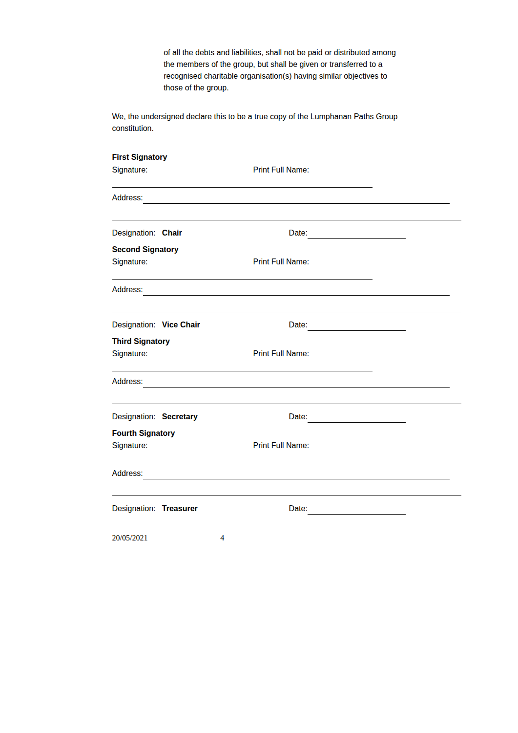of all the debts and liabilities, shall not be paid or distributed among the members of the group, but shall be given or transferred to a recognised charitable organisation(s) having similar objectives to those of the group.
We, the undersigned declare this to be a true copy of the Lumphanan Paths Group constitution.
First Signatory
| Signature: | Print Full Name: |
Address:
Designation: Chair
Date:
Second Signatory
| Signature: | Print Full Name: |
Address:
Designation: Vice Chair
Date:
Third Signatory
| Signature: | Print Full Name: |
Address:
Designation: Secretary
Date:
Fourth Signatory
| Signature: | Print Full Name: |
Address:
Designation: Treasurer
Date:
20/05/2021 4